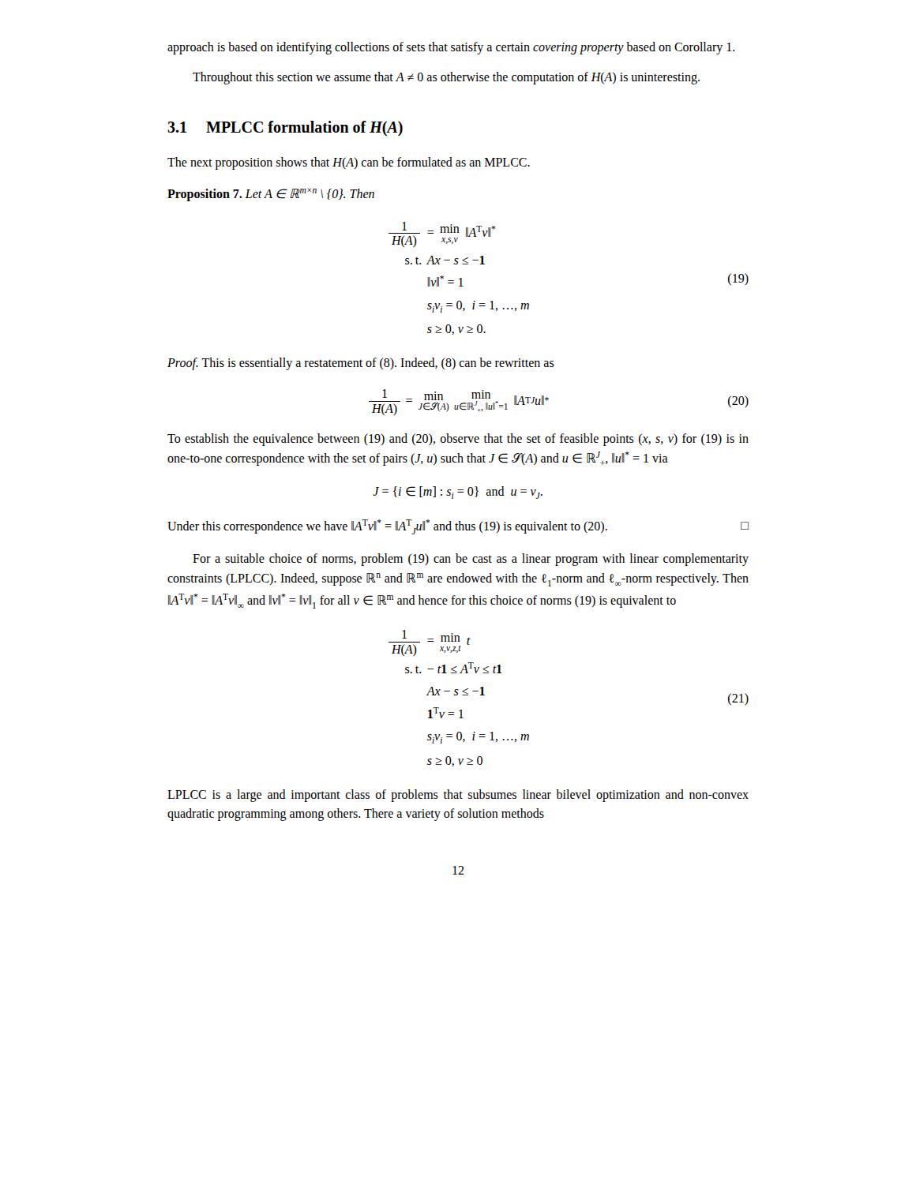approach is based on identifying collections of sets that satisfy a certain covering property based on Corollary 1.
Throughout this section we assume that A ≠ 0 as otherwise the computation of H(A) is uninteresting.
3.1 MPLCC formulation of H(A)
The next proposition shows that H(A) can be formulated as an MPLCC.
Proposition 7. Let A ∈ ℝm×n \ {0}. Then
| 1 H ( A ) | = min x , s , v ‖ A T v ‖ * |
| s. t. | Ax − s ≤ − 1 |
| | ‖ v ‖ * = 1 |
| | s i v i = 0, i = 1, …, m |
| | s ≥ 0, v ≥ 0. |
(19)
Proof. This is essentially a restatement of (8). Indeed, (8) can be rewritten as
1 H(A) = min J∈𝒮(A) min u∈ℝJ+, ‖u‖*=1 ‖ATJu‖*
(20)
To establish the equivalence between (19) and (20), observe that the set of feasible points (x, s, v) for (19) is in one-to-one correspondence with the set of pairs (J, u) such that J ∈ 𝒮(A) and u ∈ ℝJ+, ‖u‖* = 1 via
J = {i ∈ [m] : si = 0} and u = vJ.
Under this correspondence we have ‖ATv‖* = ‖ATJu‖* and thus (19) is equivalent to (20). □
For a suitable choice of norms, problem (19) can be cast as a linear program with linear complementarity constraints (LPLCC). Indeed, suppose ℝn and ℝm are endowed with the ℓ1-norm and ℓ∞-norm respectively. Then ‖ATv‖* = ‖ATv‖∞ and ‖v‖* = ‖v‖1 for all v ∈ ℝm and hence for this choice of norms (19) is equivalent to
| 1 H ( A ) | = min x , v , z , t t |
| s. t. | − t 1 ≤ A T v ≤ t 1 |
| | Ax − s ≤ − 1 |
| | 1 T v = 1 |
| | s i v i = 0, i = 1, …, m |
| | s ≥ 0, v ≥ 0 |
(21)
LPLCC is a large and important class of problems that subsumes linear bilevel optimization and non-convex quadratic programming among others. There a variety of solution methods
12